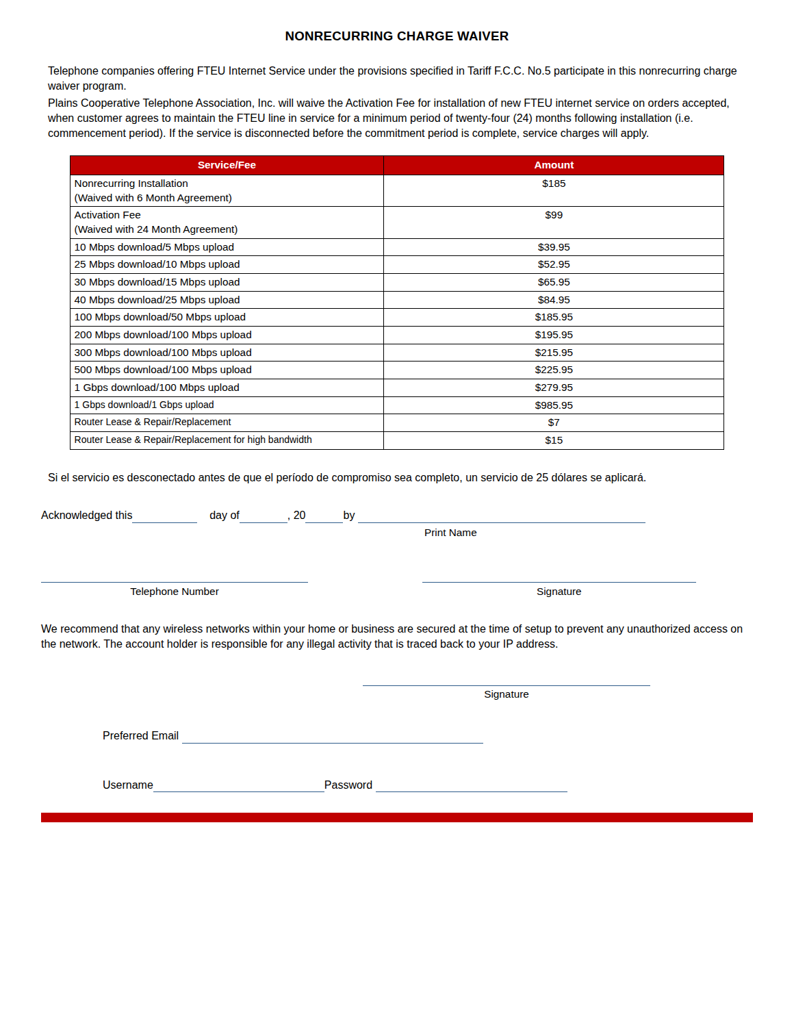NONRECURRING CHARGE WAIVER
Telephone companies offering FTEU Internet Service under the provisions specified in Tariff F.C.C. No.5 participate in this nonrecurring charge waiver program.
Plains Cooperative Telephone Association, Inc. will waive the Activation Fee for installation of new FTEU internet service on orders accepted, when customer agrees to maintain the FTEU line in service for a minimum period of twenty-four (24) months following installation (i.e. commencement period). If the service is disconnected before the commitment period is complete, service charges will apply.
| Service/Fee | Amount |
| --- | --- |
| Nonrecurring Installation (Waived with 6 Month Agreement) | $185 |
| Activation Fee (Waived with 24 Month Agreement) | $99 |
| 10 Mbps download/5 Mbps upload | $39.95 |
| 25 Mbps download/10 Mbps upload | $52.95 |
| 30 Mbps download/15 Mbps upload | $65.95 |
| 40 Mbps download/25 Mbps upload | $84.95 |
| 100 Mbps download/50 Mbps upload | $185.95 |
| 200 Mbps download/100 Mbps upload | $195.95 |
| 300 Mbps download/100 Mbps upload | $215.95 |
| 500 Mbps download/100 Mbps upload | $225.95 |
| 1 Gbps download/100 Mbps upload | $279.95 |
| 1 Gbps download/1 Gbps upload | $985.95 |
| Router Lease & Repair/Replacement | $7 |
| Router Lease & Repair/Replacement for high bandwidth | $15 |
Si el servicio es desconectado antes de que el período de compromiso sea completo, un servicio de 25 dólares se aplicará.
Acknowledged this day of , 20 by
Print Name
Telephone Number
Signature
We recommend that any wireless networks within your home or business are secured at the time of setup to prevent any unauthorized access on the network. The account holder is responsible for any illegal activity that is traced back to your IP address.
Signature
Preferred Email
Username Password